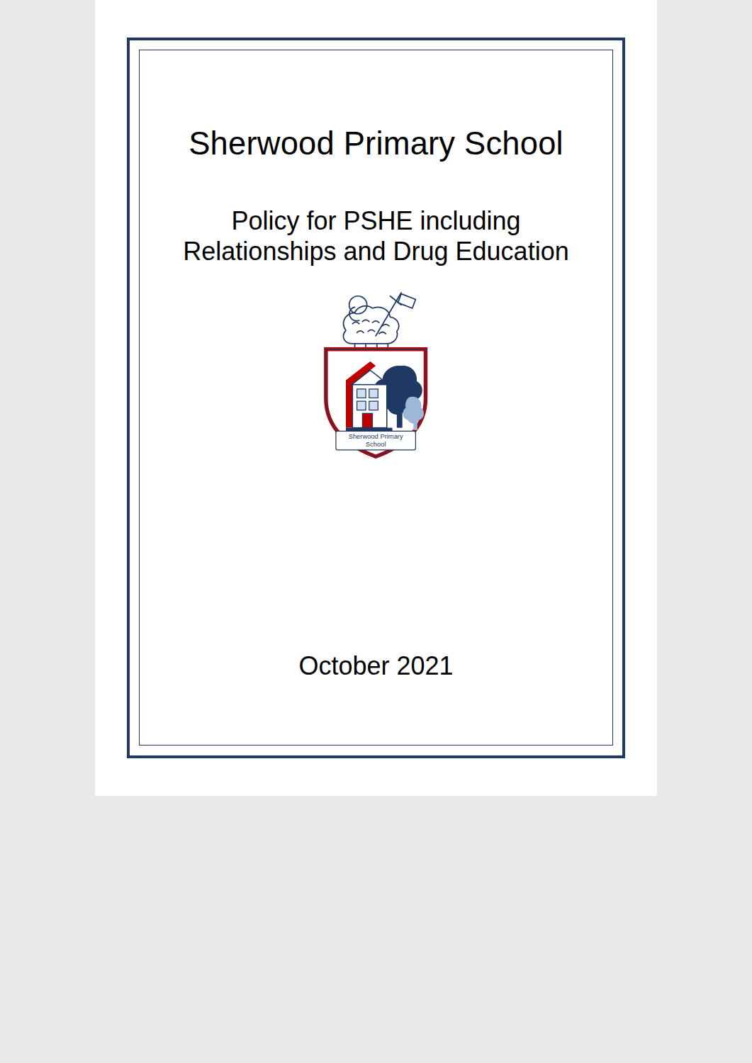Sherwood Primary School
Policy for PSHE including Relationships and Drug Education
Sherwood Primary School crest: Agnus Dei lamb with banner above a shield containing a school building and tree Sherwood Primary School
October 2021